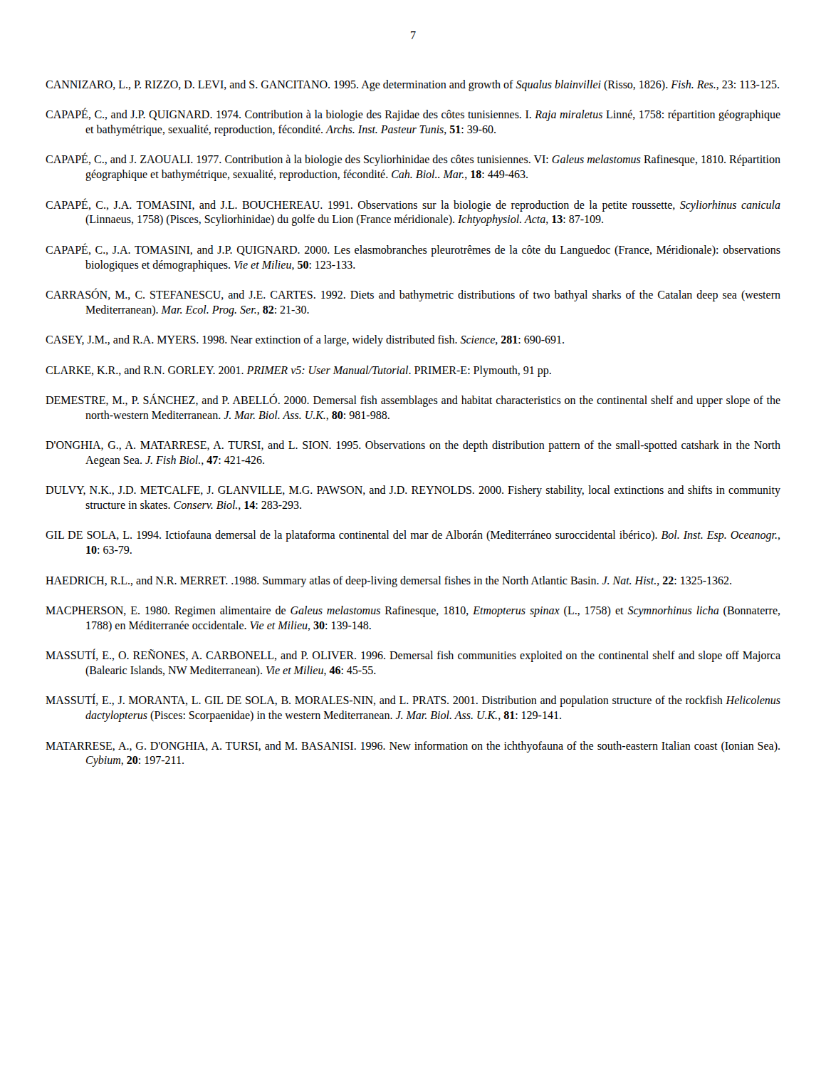7
CANNIZARO, L., P. RIZZO, D. LEVI, and S. GANCITANO. 1995. Age determination and growth of Squalus blainvillei (Risso, 1826). Fish. Res., 23: 113-125.
CAPAPÉ, C., and J.P. QUIGNARD. 1974. Contribution à la biologie des Rajidae des côtes tunisiennes. I. Raja miraletus Linné, 1758: répartition géographique et bathymétrique, sexualité, reproduction, fécondité. Archs. Inst. Pasteur Tunis, 51: 39-60.
CAPAPÉ, C., and J. ZAOUALI. 1977. Contribution à la biologie des Scyliorhinidae des côtes tunisiennes. VI: Galeus melastomus Rafinesque, 1810. Répartition géographique et bathymétrique, sexualité, reproduction, fécondité. Cah. Biol.. Mar., 18: 449-463.
CAPAPÉ, C., J.A. TOMASINI, and J.L. BOUCHEREAU. 1991. Observations sur la biologie de reproduction de la petite roussette, Scyliorhinus canicula (Linnaeus, 1758) (Pisces, Scyliorhinidae) du golfe du Lion (France méridionale). Ichtyophysiol. Acta, 13: 87-109.
CAPAPÉ, C., J.A. TOMASINI, and J.P. QUIGNARD. 2000. Les elasmobranches pleurotrêmes de la côte du Languedoc (France, Méridionale): observations biologiques et démographiques. Vie et Milieu, 50: 123-133.
CARRASÓN, M., C. STEFANESCU, and J.E. CARTES. 1992. Diets and bathymetric distributions of two bathyal sharks of the Catalan deep sea (western Mediterranean). Mar. Ecol. Prog. Ser., 82: 21-30.
CASEY, J.M., and R.A. MYERS. 1998. Near extinction of a large, widely distributed fish. Science, 281: 690-691.
CLARKE, K.R., and R.N. GORLEY. 2001. PRIMER v5: User Manual/Tutorial. PRIMER-E: Plymouth, 91 pp.
DEMESTRE, M., P. SÁNCHEZ, and P. ABELLÓ. 2000. Demersal fish assemblages and habitat characteristics on the continental shelf and upper slope of the north-western Mediterranean. J. Mar. Biol. Ass. U.K., 80: 981-988.
D'ONGHIA, G., A. MATARRESE, A. TURSI, and L. SION. 1995. Observations on the depth distribution pattern of the small-spotted catshark in the North Aegean Sea. J. Fish Biol., 47: 421-426.
DULVY, N.K., J.D. METCALFE, J. GLANVILLE, M.G. PAWSON, and J.D. REYNOLDS. 2000. Fishery stability, local extinctions and shifts in community structure in skates. Conserv. Biol., 14: 283-293.
GIL DE SOLA, L. 1994. Ictiofauna demersal de la plataforma continental del mar de Alborán (Mediterráneo suroccidental ibérico). Bol. Inst. Esp. Oceanogr., 10: 63-79.
HAEDRICH, R.L., and N.R. MERRET. .1988. Summary atlas of deep-living demersal fishes in the North Atlantic Basin. J. Nat. Hist., 22: 1325-1362.
MACPHERSON, E. 1980. Regimen alimentaire de Galeus melastomus Rafinesque, 1810, Etmopterus spinax (L., 1758) et Scymnorhinus licha (Bonnaterre, 1788) en Méditerranée occidentale. Vie et Milieu, 30: 139-148.
MASSUTÍ, E., O. REÑONES, A. CARBONELL, and P. OLIVER. 1996. Demersal fish communities exploited on the continental shelf and slope off Majorca (Balearic Islands, NW Mediterranean). Vie et Milieu, 46: 45-55.
MASSUTÍ, E., J. MORANTA, L. GIL DE SOLA, B. MORALES-NIN, and L. PRATS. 2001. Distribution and population structure of the rockfish Helicolenus dactylopterus (Pisces: Scorpaenidae) in the western Mediterranean. J. Mar. Biol. Ass. U.K., 81: 129-141.
MATARRESE, A., G. D'ONGHIA, A. TURSI, and M. BASANISI. 1996. New information on the ichthyofauna of the south-eastern Italian coast (Ionian Sea). Cybium, 20: 197-211.